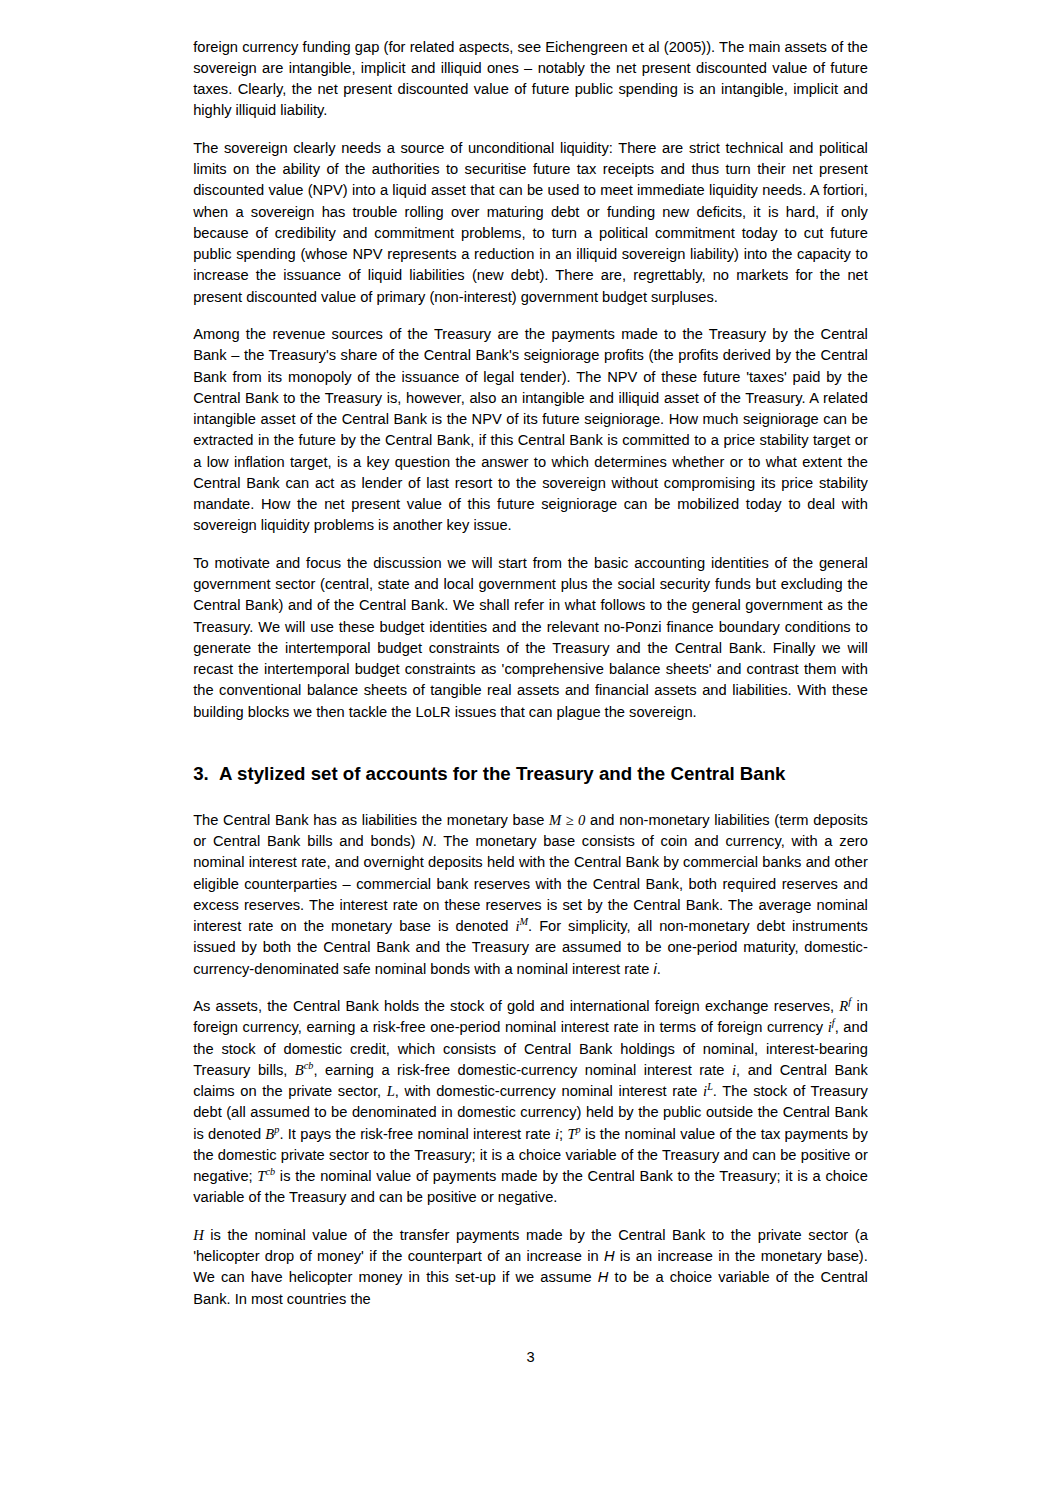foreign currency funding gap (for related aspects, see Eichengreen et al (2005)). The main assets of the sovereign are intangible, implicit and illiquid ones – notably the net present discounted value of future taxes. Clearly, the net present discounted value of future public spending is an intangible, implicit and highly illiquid liability.
The sovereign clearly needs a source of unconditional liquidity: There are strict technical and political limits on the ability of the authorities to securitise future tax receipts and thus turn their net present discounted value (NPV) into a liquid asset that can be used to meet immediate liquidity needs. A fortiori, when a sovereign has trouble rolling over maturing debt or funding new deficits, it is hard, if only because of credibility and commitment problems, to turn a political commitment today to cut future public spending (whose NPV represents a reduction in an illiquid sovereign liability) into the capacity to increase the issuance of liquid liabilities (new debt). There are, regrettably, no markets for the net present discounted value of primary (non-interest) government budget surpluses.
Among the revenue sources of the Treasury are the payments made to the Treasury by the Central Bank – the Treasury's share of the Central Bank's seigniorage profits (the profits derived by the Central Bank from its monopoly of the issuance of legal tender). The NPV of these future 'taxes' paid by the Central Bank to the Treasury is, however, also an intangible and illiquid asset of the Treasury. A related intangible asset of the Central Bank is the NPV of its future seigniorage. How much seigniorage can be extracted in the future by the Central Bank, if this Central Bank is committed to a price stability target or a low inflation target, is a key question the answer to which determines whether or to what extent the Central Bank can act as lender of last resort to the sovereign without compromising its price stability mandate. How the net present value of this future seigniorage can be mobilized today to deal with sovereign liquidity problems is another key issue.
To motivate and focus the discussion we will start from the basic accounting identities of the general government sector (central, state and local government plus the social security funds but excluding the Central Bank) and of the Central Bank. We shall refer in what follows to the general government as the Treasury. We will use these budget identities and the relevant no-Ponzi finance boundary conditions to generate the intertemporal budget constraints of the Treasury and the Central Bank. Finally we will recast the intertemporal budget constraints as 'comprehensive balance sheets' and contrast them with the conventional balance sheets of tangible real assets and financial assets and liabilities. With these building blocks we then tackle the LoLR issues that can plague the sovereign.
3. A stylized set of accounts for the Treasury and the Central Bank
The Central Bank has as liabilities the monetary base M ≥ 0 and non-monetary liabilities (term deposits or Central Bank bills and bonds) N. The monetary base consists of coin and currency, with a zero nominal interest rate, and overnight deposits held with the Central Bank by commercial banks and other eligible counterparties – commercial bank reserves with the Central Bank, both required reserves and excess reserves. The interest rate on these reserves is set by the Central Bank. The average nominal interest rate on the monetary base is denoted iM. For simplicity, all non-monetary debt instruments issued by both the Central Bank and the Treasury are assumed to be one-period maturity, domestic-currency-denominated safe nominal bonds with a nominal interest rate i.
As assets, the Central Bank holds the stock of gold and international foreign exchange reserves, Rf in foreign currency, earning a risk-free one-period nominal interest rate in terms of foreign currency if, and the stock of domestic credit, which consists of Central Bank holdings of nominal, interest-bearing Treasury bills, Bcb, earning a risk-free domestic-currency nominal interest rate i, and Central Bank claims on the private sector, L, with domestic-currency nominal interest rate iL. The stock of Treasury debt (all assumed to be denominated in domestic currency) held by the public outside the Central Bank is denoted Bp. It pays the risk-free nominal interest rate i; Tp is the nominal value of the tax payments by the domestic private sector to the Treasury; it is a choice variable of the Treasury and can be positive or negative; Tcb is the nominal value of payments made by the Central Bank to the Treasury; it is a choice variable of the Treasury and can be positive or negative.
H is the nominal value of the transfer payments made by the Central Bank to the private sector (a 'helicopter drop of money' if the counterpart of an increase in H is an increase in the monetary base). We can have helicopter money in this set-up if we assume H to be a choice variable of the Central Bank. In most countries the
3